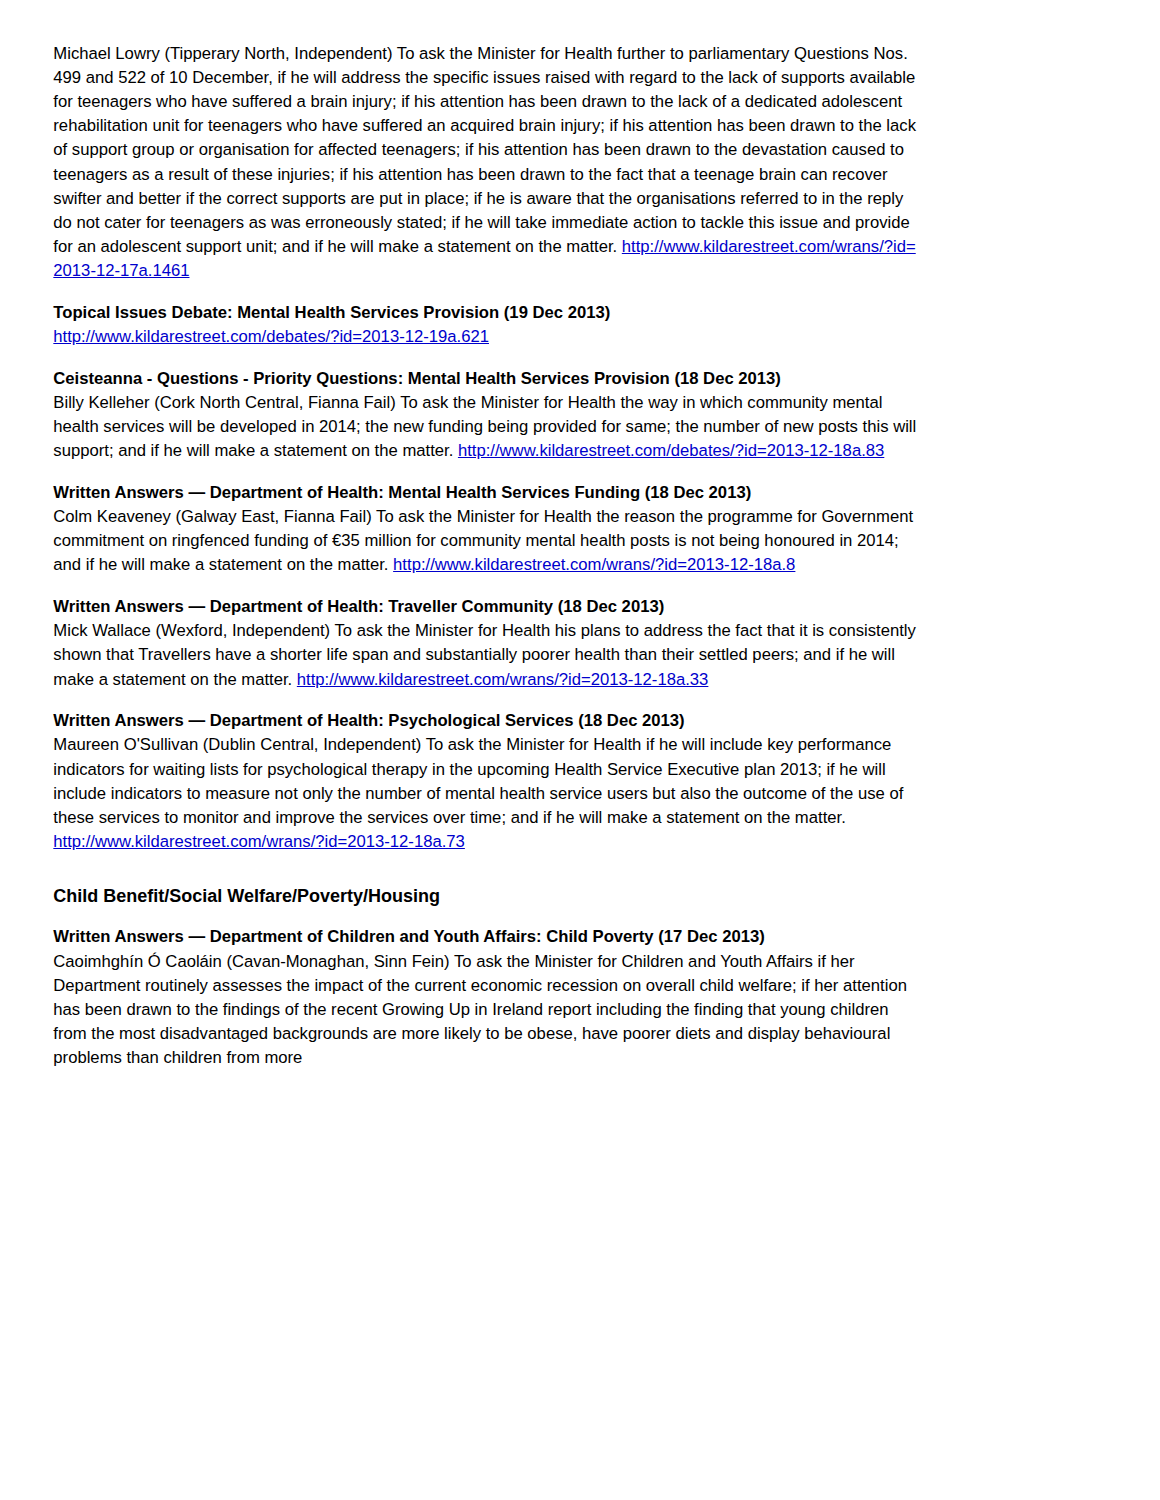Michael Lowry (Tipperary North, Independent) To ask the Minister for Health further to parliamentary Questions Nos. 499 and 522 of 10 December, if he will address the specific issues raised with regard to the lack of supports available for teenagers who have suffered a brain injury; if his attention has been drawn to the lack of a dedicated adolescent rehabilitation unit for teenagers who have suffered an acquired brain injury; if his attention has been drawn to the lack of support group or organisation for affected teenagers; if his attention has been drawn to the devastation caused to teenagers as a result of these injuries; if his attention has been drawn to the fact that a teenage brain can recover swifter and better if the correct supports are put in place; if he is aware that the organisations referred to in the reply do not cater for teenagers as was erroneously stated; if he will take immediate action to tackle this issue and provide for an adolescent support unit; and if he will make a statement on the matter. http://www.kildarestreet.com/wrans/?id=2013-12-17a.1461
Topical Issues Debate: Mental Health Services Provision (19 Dec 2013)
http://www.kildarestreet.com/debates/?id=2013-12-19a.621
Ceisteanna - Questions - Priority Questions: Mental Health Services Provision (18 Dec 2013)
Billy Kelleher (Cork North Central, Fianna Fail) To ask the Minister for Health the way in which community mental health services will be developed in 2014; the new funding being provided for same; the number of new posts this will support; and if he will make a statement on the matter. http://www.kildarestreet.com/debates/?id=2013-12-18a.83
Written Answers — Department of Health: Mental Health Services Funding (18 Dec 2013)
Colm Keaveney (Galway East, Fianna Fail) To ask the Minister for Health the reason the programme for Government commitment on ringfenced funding of €35 million for community mental health posts is not being honoured in 2014; and if he will make a statement on the matter. http://www.kildarestreet.com/wrans/?id=2013-12-18a.8
Written Answers — Department of Health: Traveller Community (18 Dec 2013)
Mick Wallace (Wexford, Independent) To ask the Minister for Health his plans to address the fact that it is consistently shown that Travellers have a shorter life span and substantially poorer health than their settled peers; and if he will make a statement on the matter. http://www.kildarestreet.com/wrans/?id=2013-12-18a.33
Written Answers — Department of Health: Psychological Services (18 Dec 2013)
Maureen O'Sullivan (Dublin Central, Independent) To ask the Minister for Health if he will include key performance indicators for waiting lists for psychological therapy in the upcoming Health Service Executive plan 2013; if he will include indicators to measure not only the number of mental health service users but also the outcome of the use of these services to monitor and improve the services over time; and if he will make a statement on the matter.
http://www.kildarestreet.com/wrans/?id=2013-12-18a.73
Child Benefit/Social Welfare/Poverty/Housing
Written Answers — Department of Children and Youth Affairs: Child Poverty (17 Dec 2013)
Caoimhghín Ó Caoláin (Cavan-Monaghan, Sinn Fein) To ask the Minister for Children and Youth Affairs if her Department routinely assesses the impact of the current economic recession on overall child welfare; if her attention has been drawn to the findings of the recent Growing Up in Ireland report including the finding that young children from the most disadvantaged backgrounds are more likely to be obese, have poorer diets and display behavioural problems than children from more